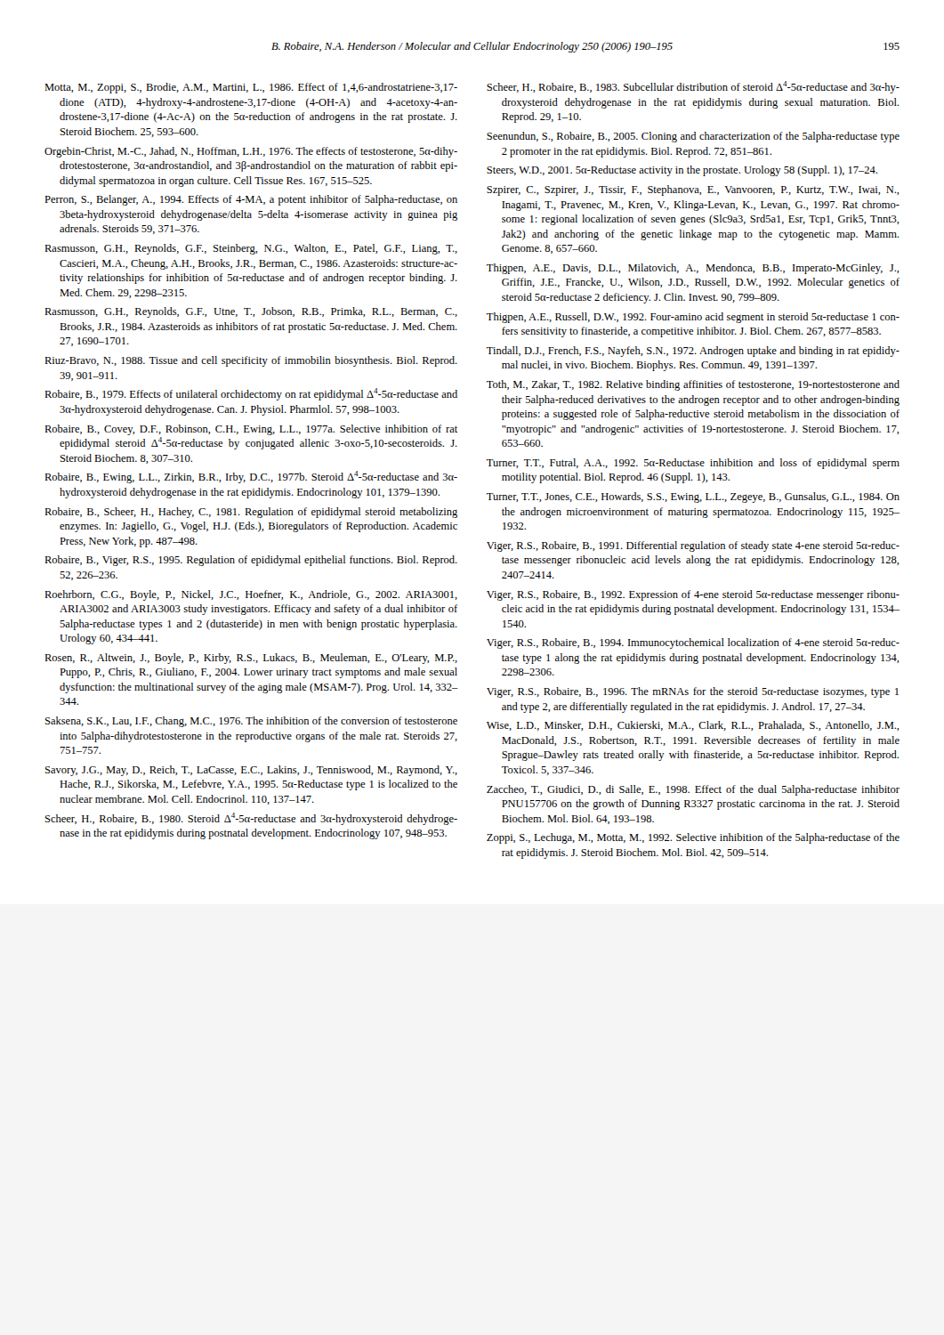B. Robaire, N.A. Henderson / Molecular and Cellular Endocrinology 250 (2006) 190–195195
Motta, M., Zoppi, S., Brodie, A.M., Martini, L., 1986. Effect of 1,4,6-androstatriene-3,17-dione (ATD), 4-hydroxy-4-androstene-3,17-dione (4-OH-A) and 4-acetoxy-4-androstene-3,17-dione (4-Ac-A) on the 5α-reduction of androgens in the rat prostate. J. Steroid Biochem. 25, 593–600.
Orgebin-Christ, M.-C., Jahad, N., Hoffman, L.H., 1976. The effects of testosterone, 5α-dihydrotestosterone, 3α-androstandiol, and 3β-androstandiol on the maturation of rabbit epididymal spermatozoa in organ culture. Cell Tissue Res. 167, 515–525.
Perron, S., Belanger, A., 1994. Effects of 4-MA, a potent inhibitor of 5alpha-reductase, on 3beta-hydroxysteroid dehydrogenase/delta 5-delta 4-isomerase activity in guinea pig adrenals. Steroids 59, 371–376.
Rasmusson, G.H., Reynolds, G.F., Steinberg, N.G., Walton, E., Patel, G.F., Liang, T., Cascieri, M.A., Cheung, A.H., Brooks, J.R., Berman, C., 1986. Azasteroids: structure-activity relationships for inhibition of 5α-reductase and of androgen receptor binding. J. Med. Chem. 29, 2298–2315.
Rasmusson, G.H., Reynolds, G.F., Utne, T., Jobson, R.B., Primka, R.L., Berman, C., Brooks, J.R., 1984. Azasteroids as inhibitors of rat prostatic 5α-reductase. J. Med. Chem. 27, 1690–1701.
Riuz-Bravo, N., 1988. Tissue and cell specificity of immobilin biosynthesis. Biol. Reprod. 39, 901–911.
Robaire, B., 1979. Effects of unilateral orchidectomy on rat epididymal Δ4-5α-reductase and 3α-hydroxysteroid dehydrogenase. Can. J. Physiol. Pharmlol. 57, 998–1003.
Robaire, B., Covey, D.F., Robinson, C.H., Ewing, L.L., 1977a. Selective inhibition of rat epididymal steroid Δ4-5α-reductase by conjugated allenic 3-oxo-5,10-secosteroids. J. Steroid Biochem. 8, 307–310.
Robaire, B., Ewing, L.L., Zirkin, B.R., Irby, D.C., 1977b. Steroid Δ4-5α-reductase and 3α-hydroxysteroid dehydrogenase in the rat epididymis. Endocrinology 101, 1379–1390.
Robaire, B., Scheer, H., Hachey, C., 1981. Regulation of epididymal steroid metabolizing enzymes. In: Jagiello, G., Vogel, H.J. (Eds.), Bioregulators of Reproduction. Academic Press, New York, pp. 487–498.
Robaire, B., Viger, R.S., 1995. Regulation of epididymal epithelial functions. Biol. Reprod. 52, 226–236.
Roehrborn, C.G., Boyle, P., Nickel, J.C., Hoefner, K., Andriole, G., 2002. ARIA3001, ARIA3002 and ARIA3003 study investigators. Efficacy and safety of a dual inhibitor of 5alpha-reductase types 1 and 2 (dutasteride) in men with benign prostatic hyperplasia. Urology 60, 434–441.
Rosen, R., Altwein, J., Boyle, P., Kirby, R.S., Lukacs, B., Meuleman, E., O'Leary, M.P., Puppo, P., Chris, R., Giuliano, F., 2004. Lower urinary tract symptoms and male sexual dysfunction: the multinational survey of the aging male (MSAM-7). Prog. Urol. 14, 332–344.
Saksena, S.K., Lau, I.F., Chang, M.C., 1976. The inhibition of the conversion of testosterone into 5alpha-dihydrotestosterone in the reproductive organs of the male rat. Steroids 27, 751–757.
Savory, J.G., May, D., Reich, T., LaCasse, E.C., Lakins, J., Tenniswood, M., Raymond, Y., Hache, R.J., Sikorska, M., Lefebvre, Y.A., 1995. 5α-Reductase type 1 is localized to the nuclear membrane. Mol. Cell. Endocrinol. 110, 137–147.
Scheer, H., Robaire, B., 1980. Steroid Δ4-5α-reductase and 3α-hydroxysteroid dehydrogenase in the rat epididymis during postnatal development. Endocrinology 107, 948–953.
Scheer, H., Robaire, B., 1983. Subcellular distribution of steroid Δ4-5α-reductase and 3α-hydroxysteroid dehydrogenase in the rat epididymis during sexual maturation. Biol. Reprod. 29, 1–10.
Seenundun, S., Robaire, B., 2005. Cloning and characterization of the 5alpha-reductase type 2 promoter in the rat epididymis. Biol. Reprod. 72, 851–861.
Steers, W.D., 2001. 5α-Reductase activity in the prostate. Urology 58 (Suppl. 1), 17–24.
Szpirer, C., Szpirer, J., Tissir, F., Stephanova, E., Vanvooren, P., Kurtz, T.W., Iwai, N., Inagami, T., Pravenec, M., Kren, V., Klinga-Levan, K., Levan, G., 1997. Rat chromosome 1: regional localization of seven genes (Slc9a3, Srd5a1, Esr, Tcp1, Grik5, Tnnt3, Jak2) and anchoring of the genetic linkage map to the cytogenetic map. Mamm. Genome. 8, 657–660.
Thigpen, A.E., Davis, D.L., Milatovich, A., Mendonca, B.B., Imperato-McGinley, J., Griffin, J.E., Francke, U., Wilson, J.D., Russell, D.W., 1992. Molecular genetics of steroid 5α-reductase 2 deficiency. J. Clin. Invest. 90, 799–809.
Thigpen, A.E., Russell, D.W., 1992. Four-amino acid segment in steroid 5α-reductase 1 confers sensitivity to finasteride, a competitive inhibitor. J. Biol. Chem. 267, 8577–8583.
Tindall, D.J., French, F.S., Nayfeh, S.N., 1972. Androgen uptake and binding in rat epididymal nuclei, in vivo. Biochem. Biophys. Res. Commun. 49, 1391–1397.
Toth, M., Zakar, T., 1982. Relative binding affinities of testosterone, 19-nortestosterone and their 5alpha-reduced derivatives to the androgen receptor and to other androgen-binding proteins: a suggested role of 5alpha-reductive steroid metabolism in the dissociation of "myotropic" and "androgenic" activities of 19-nortestosterone. J. Steroid Biochem. 17, 653–660.
Turner, T.T., Futral, A.A., 1992. 5α-Reductase inhibition and loss of epididymal sperm motility potential. Biol. Reprod. 46 (Suppl. 1), 143.
Turner, T.T., Jones, C.E., Howards, S.S., Ewing, L.L., Zegeye, B., Gunsalus, G.L., 1984. On the androgen microenvironment of maturing spermatozoa. Endocrinology 115, 1925–1932.
Viger, R.S., Robaire, B., 1991. Differential regulation of steady state 4-ene steroid 5α-reductase messenger ribonucleic acid levels along the rat epididymis. Endocrinology 128, 2407–2414.
Viger, R.S., Robaire, B., 1992. Expression of 4-ene steroid 5α-reductase messenger ribonucleic acid in the rat epididymis during postnatal development. Endocrinology 131, 1534–1540.
Viger, R.S., Robaire, B., 1994. Immunocytochemical localization of 4-ene steroid 5α-reductase type 1 along the rat epididymis during postnatal development. Endocrinology 134, 2298–2306.
Viger, R.S., Robaire, B., 1996. The mRNAs for the steroid 5α-reductase isozymes, type 1 and type 2, are differentially regulated in the rat epididymis. J. Androl. 17, 27–34.
Wise, L.D., Minsker, D.H., Cukierski, M.A., Clark, R.L., Prahalada, S., Antonello, J.M., MacDonald, J.S., Robertson, R.T., 1991. Reversible decreases of fertility in male Sprague–Dawley rats treated orally with finasteride, a 5α-reductase inhibitor. Reprod. Toxicol. 5, 337–346.
Zaccheo, T., Giudici, D., di Salle, E., 1998. Effect of the dual 5alpha-reductase inhibitor PNU157706 on the growth of Dunning R3327 prostatic carcinoma in the rat. J. Steroid Biochem. Mol. Biol. 64, 193–198.
Zoppi, S., Lechuga, M., Motta, M., 1992. Selective inhibition of the 5alpha-reductase of the rat epididymis. J. Steroid Biochem. Mol. Biol. 42, 509–514.